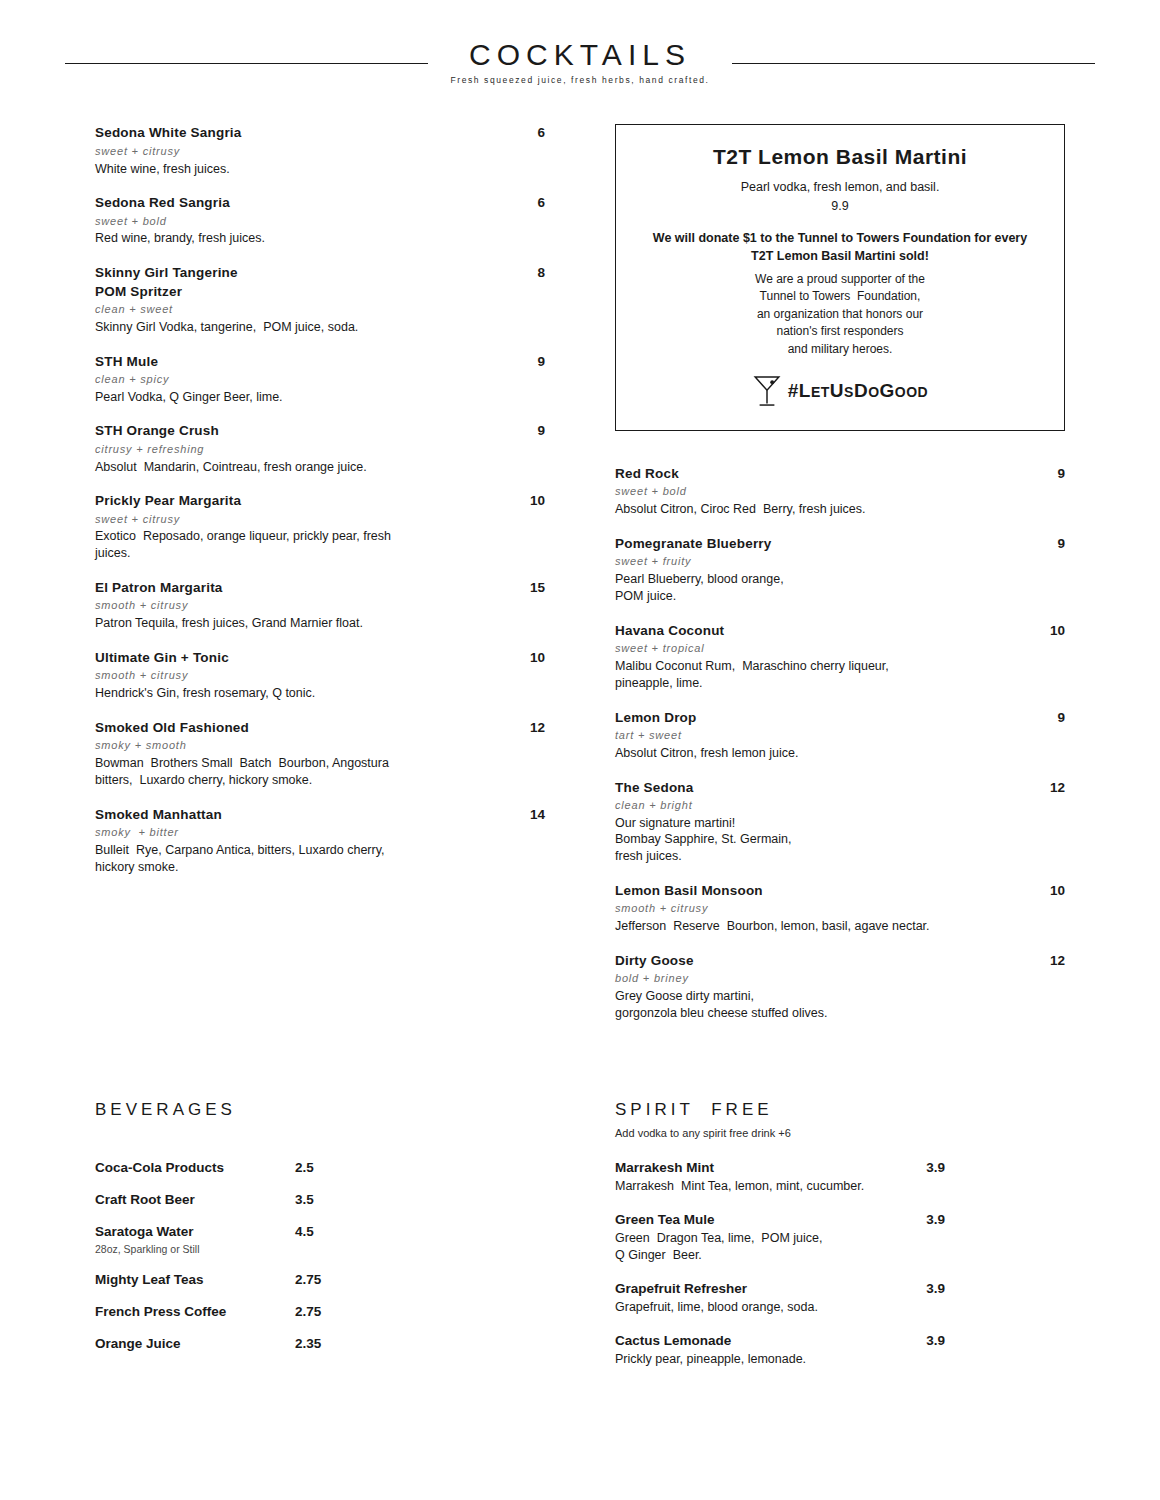Cocktails
Fresh squeezed juice, fresh herbs, hand crafted.
Sedona White Sangria 6
sweet + citrusy
White wine, fresh juices.
Sedona Red Sangria 6
sweet + bold
Red wine, brandy, fresh juices.
Skinny Girl Tangerine
POM Spritzer 8
clean + sweet
Skinny Girl Vodka, tangerine, POM juice, soda.
STH Mule 9
clean + spicy
Pearl Vodka, Q Ginger Beer, lime.
STH Orange Crush 9
citrusy + refreshing
Absolut Mandarin, Cointreau, fresh orange juice.
Prickly Pear Margarita 10
sweet + citrusy
Exotico Reposado, orange liqueur, prickly pear, fresh juices.
El Patron Margarita 15
smooth + citrusy
Patron Tequila, fresh juices, Grand Marnier float.
Ultimate Gin + Tonic 10
smooth + citrusy
Hendrick's Gin, fresh rosemary, Q tonic.
Smoked Old Fashioned 12
smoky + smooth
Bowman Brothers Small Batch Bourbon, Angostura bitters, Luxardo cherry, hickory smoke.
Smoked Manhattan 14
smoky + bitter
Bulleit Rye, Carpano Antica, bitters, Luxardo cherry, hickory smoke.
T2T Lemon Basil Martini
Pearl vodka, fresh lemon, and basil.
9.9
We will donate $1 to the Tunnel to Towers Foundation for every
T2T Lemon Basil Martini sold!
We are a proud supporter of the
Tunnel to Towers Foundation,
an organization that honors our
nation's first responders
and military heroes.
#LETUSDOGOOD
Red Rock 9
sweet + bold
Absolut Citron, Ciroc Red Berry, fresh juices.
Pomegranate Blueberry 9
sweet + fruity
Pearl Blueberry, blood orange,
POM juice.
Havana Coconut 10
sweet + tropical
Malibu Coconut Rum, Maraschino cherry liqueur, pineapple, lime.
Lemon Drop 9
tart + sweet
Absolut Citron, fresh lemon juice.
The Sedona 12
clean + bright
Our signature martini!
Bombay Sapphire, St. Germain,
fresh juices.
Lemon Basil Monsoon 10
smooth + citrusy
Jefferson Reserve Bourbon, lemon, basil, agave nectar.
Dirty Goose 12
bold + briney
Grey Goose dirty martini,
gorgonzola bleu cheese stuffed olives.
Beverages
Coca-Cola Products 2.5
Craft Root Beer 3.5
Saratoga Water 28oz, Sparkling or Still 4.5
Mighty Leaf Teas 2.75
French Press Coffee 2.75
Orange Juice 2.35
Spirit Free
Add vodka to any spirit free drink +6
Marrakesh Mint 3.9
Marrakesh Mint Tea, lemon, mint, cucumber.
Green Tea Mule 3.9
Green Dragon Tea, lime, POM juice,
Q Ginger Beer.
Grapefruit Refresher 3.9
Grapefruit, lime, blood orange, soda.
Cactus Lemonade 3.9
Prickly pear, pineapple, lemonade.